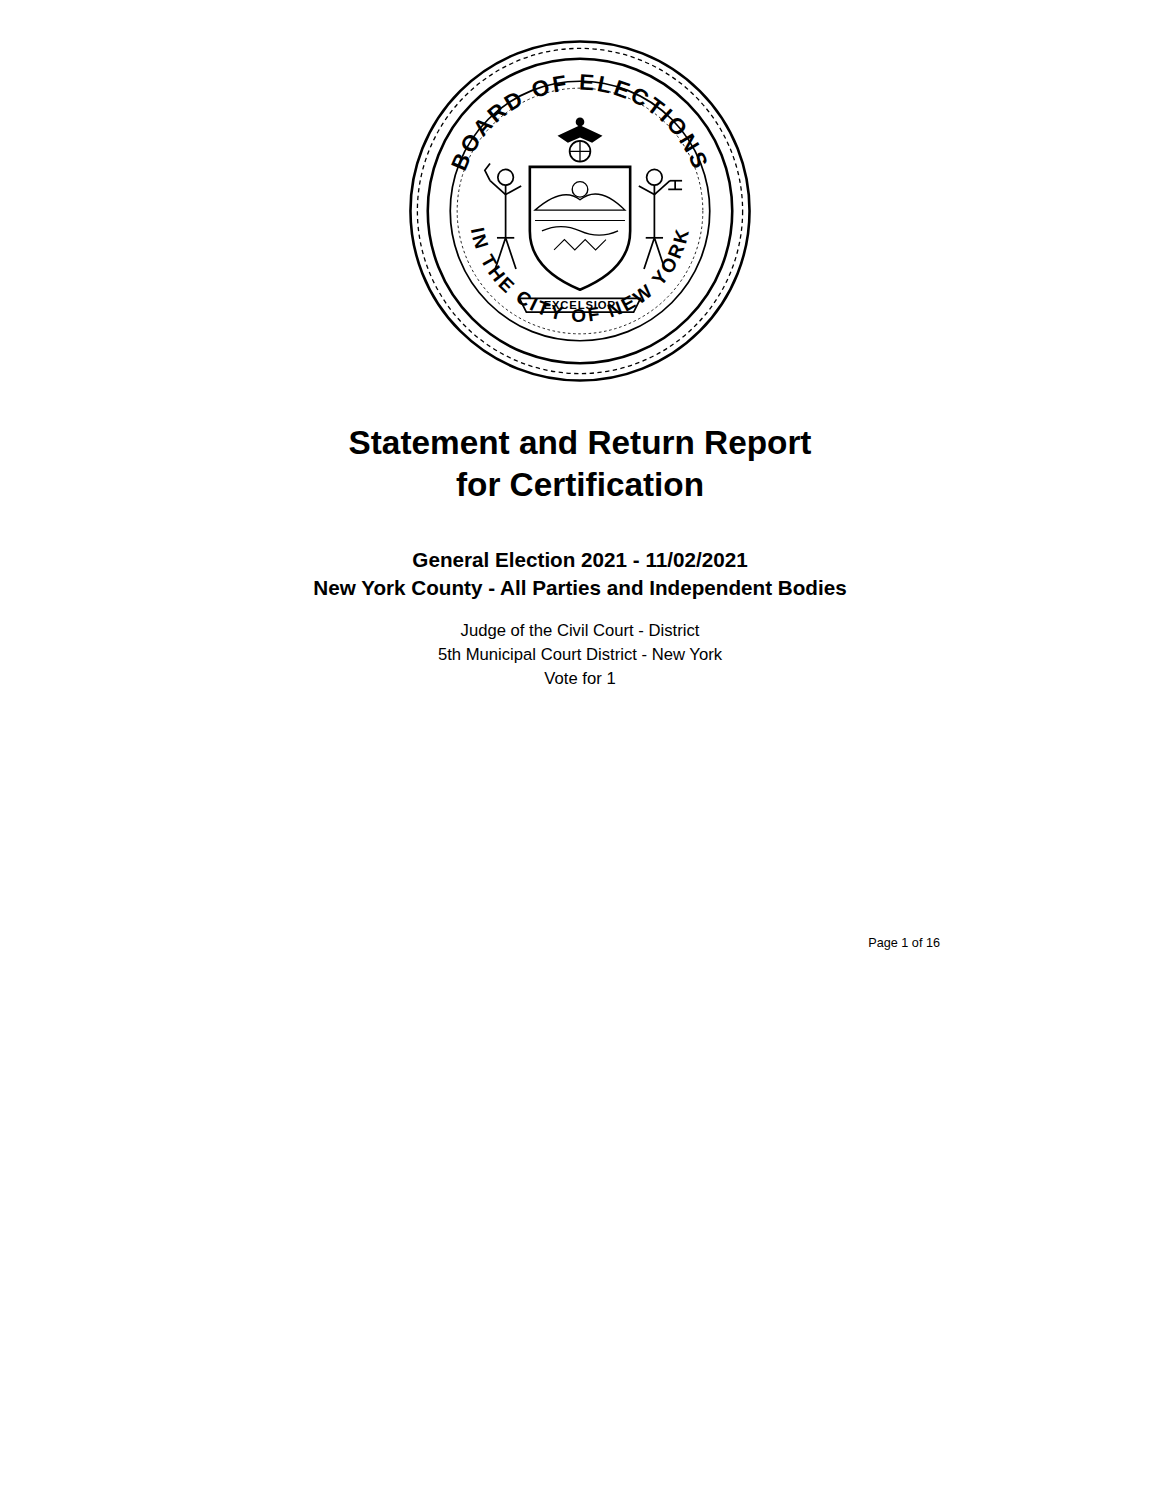BOARD OF ELECTIONS IN THE CITY OF NEW YORK EXCELSIOR
Statement and Return Report
for Certification
General Election 2021 - 11/02/2021
New York County - All Parties and Independent Bodies
Judge of the Civil Court - District
5th Municipal Court District - New York
Vote for 1
Page 1 of 16